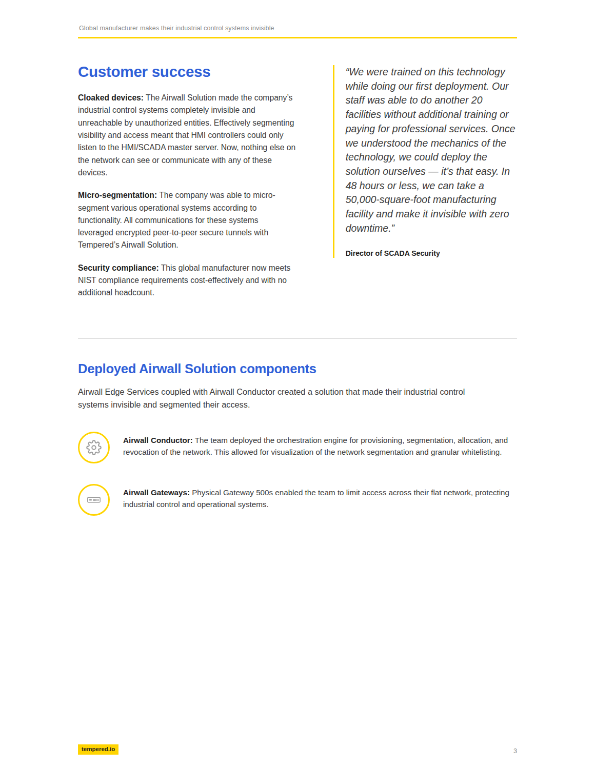Global manufacturer makes their industrial control systems invisible
Customer success
Cloaked devices: The Airwall Solution made the company’s industrial control systems completely invisible and unreachable by unauthorized entities. Effectively segmenting visibility and access meant that HMI controllers could only listen to the HMI/SCADA master server. Now, nothing else on the network can see or communicate with any of these devices.
Micro-segmentation: The company was able to micro-segment various operational systems according to functionality. All communications for these systems leveraged encrypted peer-to-peer secure tunnels with Tempered’s Airwall Solution.
Security compliance: This global manufacturer now meets NIST compliance requirements cost-effectively and with no additional headcount.
“We were trained on this technology while doing our first deployment. Our staff was able to do another 20 facilities without additional training or paying for professional services. Once we understood the mechanics of the technology, we could deploy the solution ourselves — it’s that easy. In 48 hours or less, we can take a 50,000-square-foot manufacturing facility and make it invisible with zero downtime.”
Director of SCADA Security
Deployed Airwall Solution components
Airwall Edge Services coupled with Airwall Conductor created a solution that made their industrial control systems invisible and segmented their access.
Airwall Conductor: The team deployed the orchestration engine for provisioning, segmentation, allocation, and revocation of the network. This allowed for visualization of the network segmentation and granular whitelisting.
Airwall Gateways: Physical Gateway 500s enabled the team to limit access across their flat network, protecting industrial control and operational systems.
tempered.io 3